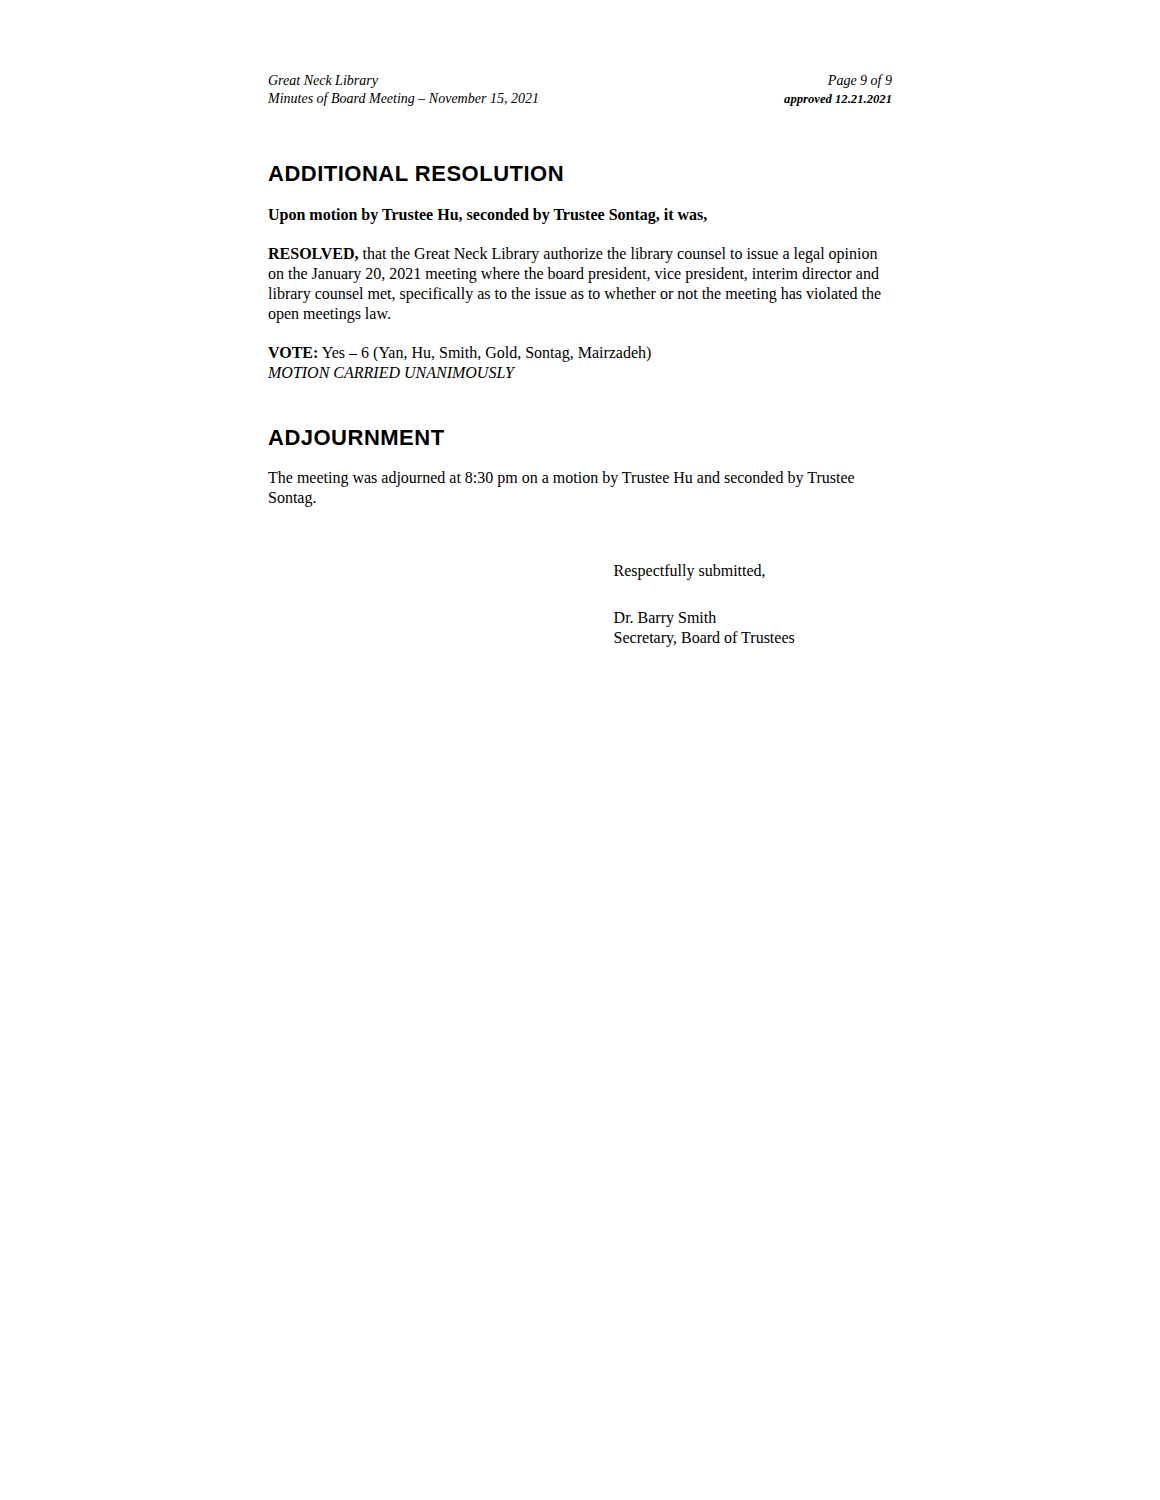| Great Neck Library | Page 9 of 9 |
| Minutes of Board Meeting – November 15, 2021 | approved 12.21.2021 |
ADDITIONAL RESOLUTION
Upon motion by Trustee Hu, seconded by Trustee Sontag, it was,
RESOLVED, that the Great Neck Library authorize the library counsel to issue a legal opinion on the January 20, 2021 meeting where the board president, vice president, interim director and library counsel met, specifically as to the issue as to whether or not the meeting has violated the open meetings law.
VOTE: Yes – 6 (Yan, Hu, Smith, Gold, Sontag, Mairzadeh)
MOTION CARRIED UNANIMOUSLY
ADJOURNMENT
The meeting was adjourned at 8:30 pm on a motion by Trustee Hu and seconded by Trustee Sontag.
Respectfully submitted,
Dr. Barry Smith
Secretary, Board of Trustees